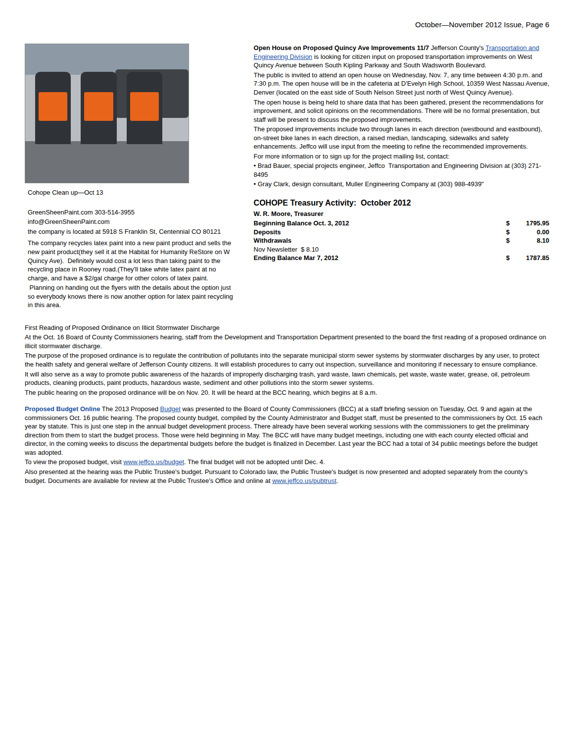October—November 2012 Issue, Page 6
Cohope Clean up—Oct 13
GreenSheenPaint.com 303-514-3955
info@GreenSheenPaint.com
the company is located at 5918 S Franklin St, Centennial CO 80121
The company recycles latex paint into a new paint product and sells the new paint product(they sell it at the Habitat for Humanity ReStore on W Quincy Ave). Definitely would cost a lot less than taking paint to the recycling place in Rooney road.(They'll take white latex paint at no charge, and have a $2/gal charge for other colors of latex paint.
Planning on handing out the flyers with the details about the option just so everybody knows there is now another option for latex paint recycling in this area.
Open House on Proposed Quincy Ave Improvements 11/7 Jefferson County's Transportation and Engineering Division is looking for citizen input on proposed transportation improvements on West Quincy Avenue between South Kipling Parkway and South Wadsworth Boulevard.
The public is invited to attend an open house on Wednesday, Nov. 7, any time between 4:30 p.m. and 7:30 p.m. The open house will be in the cafeteria at D'Evelyn High School, 10359 West Nassau Avenue, Denver (located on the east side of South Nelson Street just north of West Quincy Avenue).
The open house is being held to share data that has been gathered, present the recommendations for improvement, and solicit opinions on the recommendations. There will be no formal presentation, but staff will be present to discuss the proposed improvements.
The proposed improvements include two through lanes in each direction (westbound and eastbound), on-street bike lanes in each direction, a raised median, landscaping, sidewalks and safety enhancements. Jeffco will use input from the meeting to refine the recommended improvements.
For more information or to sign up for the project mailing list, contact:
• Brad Bauer, special projects engineer, Jeffco Transportation and Engineering Division at (303) 271-8495
• Gray Clark, design consultant, Muller Engineering Company at (303) 988-4939"
COHOPE Treasury Activity: October 2012
W. R. Moore, Treasurer
| Beginning Balance Oct. 3, 2012 | $ | 1795.95 |
| Deposits | $ | 0.00 |
| Withdrawals | $ | 8.10 |
| Nov Newsletter $ 8.10 | | |
| Ending Balance Mar 7, 2012 | $ | 1787.85 |
First Reading of Proposed Ordinance on Illicit Stormwater Discharge
At the Oct. 16 Board of County Commissioners hearing, staff from the Development and Transportation Department presented to the board the first reading of a proposed ordinance on illicit stormwater discharge.
The purpose of the proposed ordinance is to regulate the contribution of pollutants into the separate municipal storm sewer systems by stormwater discharges by any user, to protect the health safety and general welfare of Jefferson County citizens. It will establish procedures to carry out inspection, surveillance and monitoring if necessary to ensure compliance.
It will also serve as a way to promote public awareness of the hazards of improperly discharging trash, yard waste, lawn chemicals, pet waste, waste water, grease, oil, petroleum products, cleaning products, paint products, hazardous waste, sediment and other pollutions into the storm sewer systems.
The public hearing on the proposed ordinance will be on Nov. 20. It will be heard at the BCC hearing, which begins at 8 a.m.
Proposed Budget Online The 2013 Proposed Budget was presented to the Board of County Commissioners (BCC) at a staff briefing session on Tuesday, Oct. 9 and again at the commissioners Oct. 16 public hearing. The proposed county budget, compiled by the County Administrator and Budget staff, must be presented to the commissioners by Oct. 15 each year by statute. This is just one step in the annual budget development process. There already have been several working sessions with the commissioners to get the preliminary direction from them to start the budget process. Those were held beginning in May. The BCC will have many budget meetings, including one with each county elected official and director, in the coming weeks to discuss the departmental budgets before the budget is finalized in December. Last year the BCC had a total of 34 public meetings before the budget was adopted.
To view the proposed budget, visit www.jeffco.us/budget. The final budget will not be adopted until Dec. 4.
Also presented at the hearing was the Public Trustee's budget. Pursuant to Colorado law, the Public Trustee's budget is now presented and adopted separately from the county's budget. Documents are available for review at the Public Trustee's Office and online at www.jeffco.us/pubtrust.